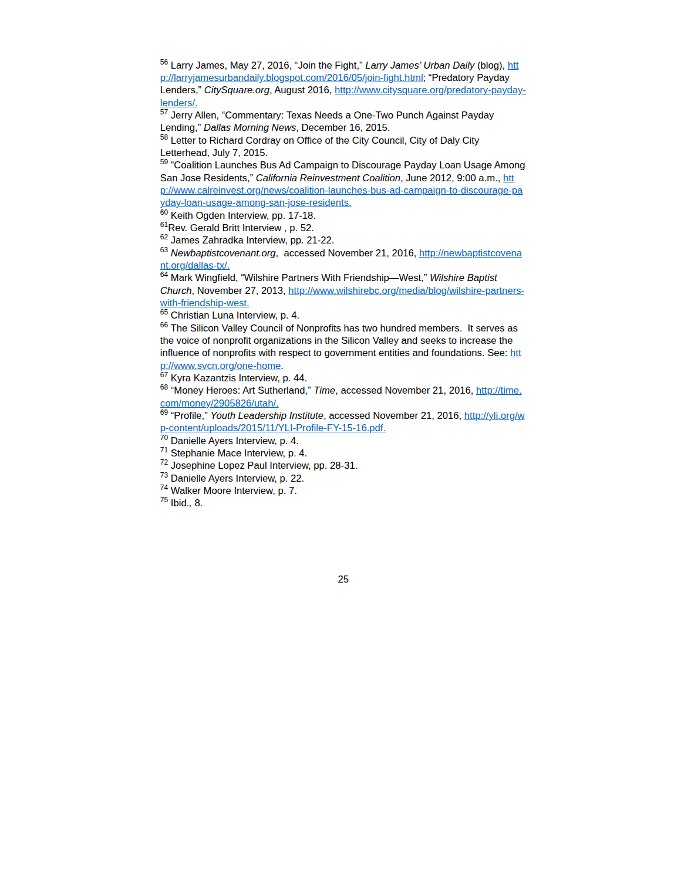56 Larry James, May 27, 2016, “Join the Fight,” Larry James’ Urban Daily (blog), http://larryjamesurbandaily.blogspot.com/2016/05/join-fight.html; “Predatory Payday Lenders,” CitySquare.org, August 2016, http://www.citysquare.org/predatory-payday-lenders/.
57 Jerry Allen, “Commentary: Texas Needs a One-Two Punch Against Payday Lending,” Dallas Morning News, December 16, 2015.
58 Letter to Richard Cordray on Office of the City Council, City of Daly City Letterhead, July 7, 2015.
59 “Coalition Launches Bus Ad Campaign to Discourage Payday Loan Usage Among San Jose Residents,” California Reinvestment Coalition, June 2012, 9:00 a.m., http://www.calreinvest.org/news/coalition-launches-bus-ad-campaign-to-discourage-payday-loan-usage-among-san-jose-residents.
60 Keith Ogden Interview, pp. 17-18.
61Rev. Gerald Britt Interview , p. 52.
62 James Zahradka Interview, pp. 21-22.
63 Newbaptistcovenant.org, accessed November 21, 2016, http://newbaptistcovenant.org/dallas-tx/.
64 Mark Wingfield, “Wilshire Partners With Friendship—West,” Wilshire Baptist Church, November 27, 2013, http://www.wilshirebc.org/media/blog/wilshire-partners-with-friendship-west.
65 Christian Luna Interview, p. 4.
66 The Silicon Valley Council of Nonprofits has two hundred members. It serves as the voice of nonprofit organizations in the Silicon Valley and seeks to increase the influence of nonprofits with respect to government entities and foundations. See: http://www.svcn.org/one-home.
67 Kyra Kazantzis Interview, p. 44.
68 “Money Heroes: Art Sutherland,” Time, accessed November 21, 2016, http://time.com/money/2905826/utah/.
69 “Profile,” Youth Leadership Institute, accessed November 21, 2016, http://yli.org/wp-content/uploads/2015/11/YLI-Profile-FY-15-16.pdf.
70 Danielle Ayers Interview, p. 4.
71 Stephanie Mace Interview, p. 4.
72 Josephine Lopez Paul Interview, pp. 28-31.
73 Danielle Ayers Interview, p. 22.
74 Walker Moore Interview, p. 7.
75 Ibid., 8.
25